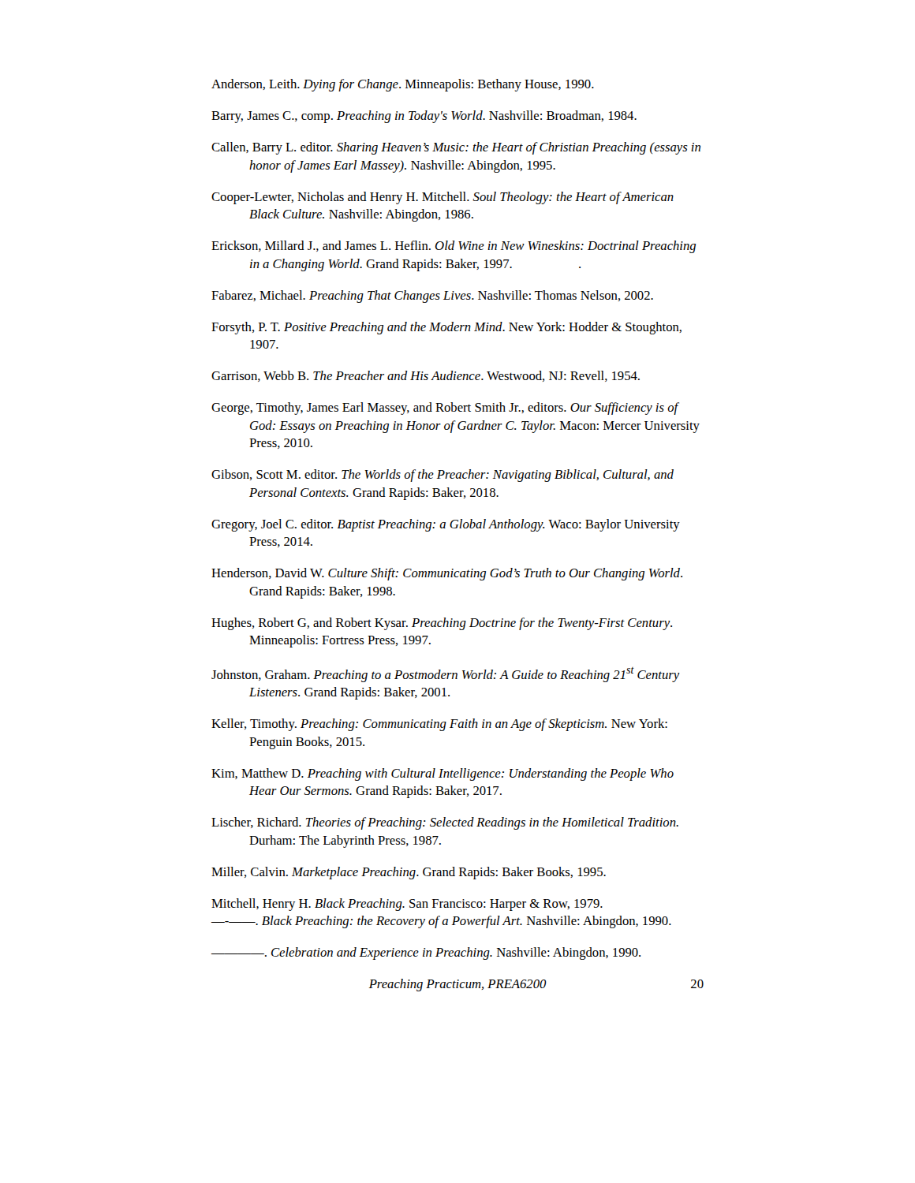Anderson, Leith. Dying for Change. Minneapolis: Bethany House, 1990.
Barry, James C., comp. Preaching in Today's World. Nashville: Broadman, 1984.
Callen, Barry L. editor. Sharing Heaven’s Music: the Heart of Christian Preaching (essays in honor of James Earl Massey). Nashville: Abingdon, 1995.
Cooper-Lewter, Nicholas and Henry H. Mitchell. Soul Theology: the Heart of American Black Culture. Nashville: Abingdon, 1986.
Erickson, Millard J., and James L. Heflin. Old Wine in New Wineskins: Doctrinal Preaching in a Changing World. Grand Rapids: Baker, 1997.     .
Fabarez, Michael. Preaching That Changes Lives. Nashville: Thomas Nelson, 2002.
Forsyth, P. T. Positive Preaching and the Modern Mind. New York: Hodder & Stoughton, 1907.
Garrison, Webb B. The Preacher and His Audience. Westwood, NJ: Revell, 1954.
George, Timothy, James Earl Massey, and Robert Smith Jr., editors. Our Sufficiency is of God: Essays on Preaching in Honor of Gardner C. Taylor. Macon: Mercer University Press, 2010.
Gibson, Scott M. editor. The Worlds of the Preacher: Navigating Biblical, Cultural, and Personal Contexts. Grand Rapids: Baker, 2018.
Gregory, Joel C. editor. Baptist Preaching: a Global Anthology. Waco: Baylor University Press, 2014.
Henderson, David W. Culture Shift: Communicating God’s Truth to Our Changing World. Grand Rapids: Baker, 1998.
Hughes, Robert G, and Robert Kysar. Preaching Doctrine for the Twenty-First Century. Minneapolis: Fortress Press, 1997.
Johnston, Graham. Preaching to a Postmodern World: A Guide to Reaching 21st Century Listeners. Grand Rapids: Baker, 2001.
Keller, Timothy. Preaching: Communicating Faith in an Age of Skepticism. New York: Penguin Books, 2015.
Kim, Matthew D. Preaching with Cultural Intelligence: Understanding the People Who Hear Our Sermons. Grand Rapids: Baker, 2017.
Lischer, Richard. Theories of Preaching: Selected Readings in the Homiletical Tradition. Durham: The Labyrinth Press, 1987.
Miller, Calvin. Marketplace Preaching. Grand Rapids: Baker Books, 1995.
Mitchell, Henry H. Black Preaching. San Francisco: Harper & Row, 1979.
—-——. Black Preaching: the Recovery of a Powerful Art. Nashville: Abingdon, 1990.
————. Celebration and Experience in Preaching. Nashville: Abingdon, 1990.
Preaching Practicum, PREA6200 20